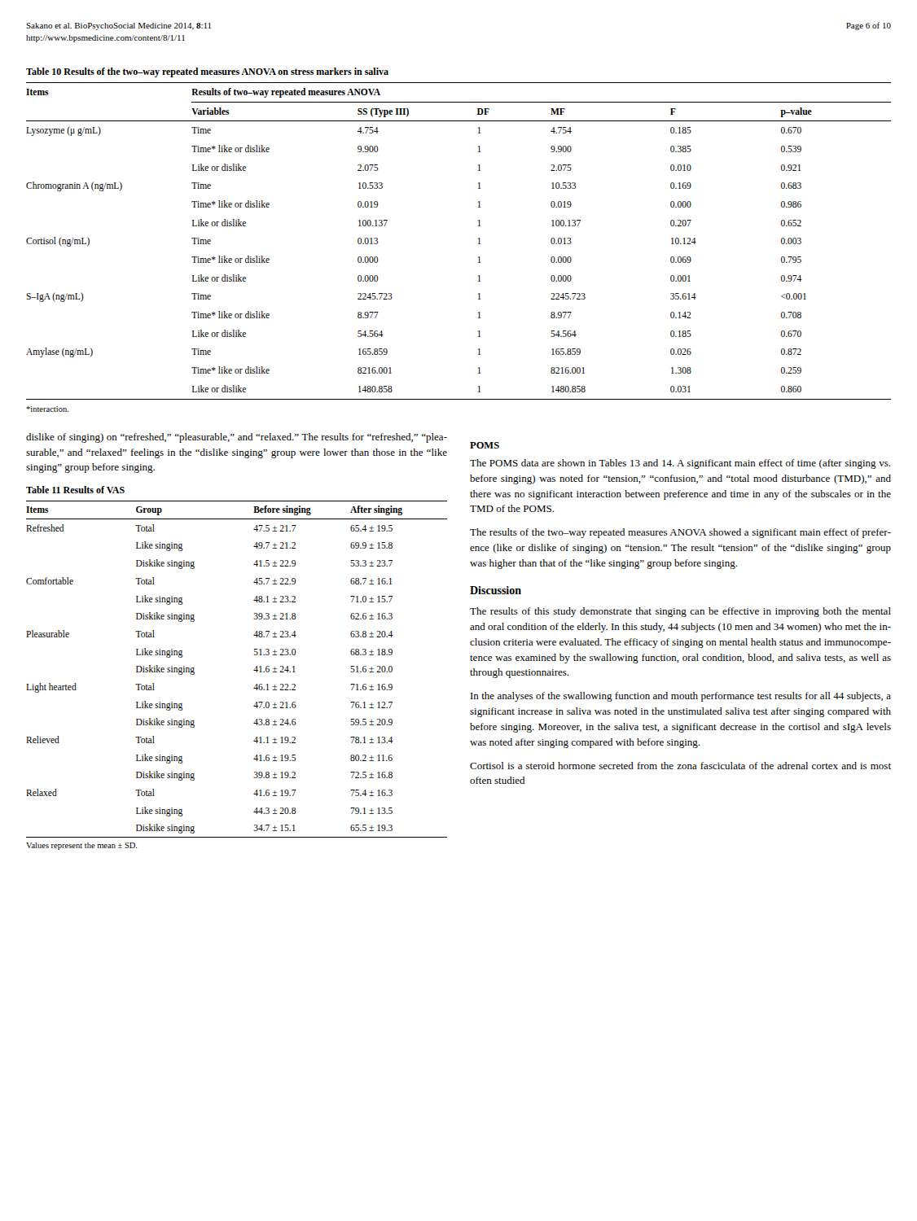Sakano et al. BioPsychoSocial Medicine 2014, 8:11
http://www.bpsmedicine.com/content/8/1/11
Page 6 of 10
Table 10 Results of the two–way repeated measures ANOVA on stress markers in saliva
| Items | Results of two–way repeated measures ANOVA |
| --- | --- |
| Variables | SS (Type III) | DF | MF | F | p–value |
| Lysozyme (μ g/mL) | Time | 4.754 | 1 | 4.754 | 0.185 | 0.670 |
| | Time* like or dislike | 9.900 | 1 | 9.900 | 0.385 | 0.539 |
| | Like or dislike | 2.075 | 1 | 2.075 | 0.010 | 0.921 |
| Chromogranin A (ng/mL) | Time | 10.533 | 1 | 10.533 | 0.169 | 0.683 |
| | Time* like or dislike | 0.019 | 1 | 0.019 | 0.000 | 0.986 |
| | Like or dislike | 100.137 | 1 | 100.137 | 0.207 | 0.652 |
| Cortisol (ng/mL) | Time | 0.013 | 1 | 0.013 | 10.124 | 0.003 |
| | Time* like or dislike | 0.000 | 1 | 0.000 | 0.069 | 0.795 |
| | Like or dislike | 0.000 | 1 | 0.000 | 0.001 | 0.974 |
| S–IgA (ng/mL) | Time | 2245.723 | 1 | 2245.723 | 35.614 | <0.001 |
| | Time* like or dislike | 8.977 | 1 | 8.977 | 0.142 | 0.708 |
| | Like or dislike | 54.564 | 1 | 54.564 | 0.185 | 0.670 |
| Amylase (ng/mL) | Time | 165.859 | 1 | 165.859 | 0.026 | 0.872 |
| | Time* like or dislike | 8216.001 | 1 | 8216.001 | 1.308 | 0.259 |
| | Like or dislike | 1480.858 | 1 | 1480.858 | 0.031 | 0.860 |
*interaction.
dislike of singing) on “refreshed,” “pleasurable,” and “relaxed.” The results for “refreshed,” “pleasurable,” and “relaxed” feelings in the “dislike singing” group were lower than those in the “like singing” group before singing.
Table 11 Results of VAS
| Items | Group | Before singing | After singing |
| --- | --- | --- | --- |
| Refreshed | Total | 47.5 ± 21.7 | 65.4 ± 19.5 |
| | Like singing | 49.7 ± 21.2 | 69.9 ± 15.8 |
| | Diskike singing | 41.5 ± 22.9 | 53.3 ± 23.7 |
| Comfortable | Total | 45.7 ± 22.9 | 68.7 ± 16.1 |
| | Like singing | 48.1 ± 23.2 | 71.0 ± 15.7 |
| | Diskike singing | 39.3 ± 21.8 | 62.6 ± 16.3 |
| Pleasurable | Total | 48.7 ± 23.4 | 63.8 ± 20.4 |
| | Like singing | 51.3 ± 23.0 | 68.3 ± 18.9 |
| | Diskike singing | 41.6 ± 24.1 | 51.6 ± 20.0 |
| Light hearted | Total | 46.1 ± 22.2 | 71.6 ± 16.9 |
| | Like singing | 47.0 ± 21.6 | 76.1 ± 12.7 |
| | Diskike singing | 43.8 ± 24.6 | 59.5 ± 20.9 |
| Relieved | Total | 41.1 ± 19.2 | 78.1 ± 13.4 |
| | Like singing | 41.6 ± 19.5 | 80.2 ± 11.6 |
| | Diskike singing | 39.8 ± 19.2 | 72.5 ± 16.8 |
| Relaxed | Total | 41.6 ± 19.7 | 75.4 ± 16.3 |
| | Like singing | 44.3 ± 20.8 | 79.1 ± 13.5 |
| | Diskike singing | 34.7 ± 15.1 | 65.5 ± 19.3 |
Values represent the mean ± SD.
POMS
The POMS data are shown in Tables 13 and 14. A significant main effect of time (after singing vs. before singing) was noted for “tension,” “confusion,” and “total mood disturbance (TMD),” and there was no significant interaction between preference and time in any of the subscales or in the TMD of the POMS.
The results of the two–way repeated measures ANOVA showed a significant main effect of preference (like or dislike of singing) on “tension.” The result “tension” of the “dislike singing” group was higher than that of the “like singing” group before singing.
Discussion
The results of this study demonstrate that singing can be effective in improving both the mental and oral condition of the elderly. In this study, 44 subjects (10 men and 34 women) who met the inclusion criteria were evaluated. The efficacy of singing on mental health status and immunocompetence was examined by the swallowing function, oral condition, blood, and saliva tests, as well as through questionnaires.
In the analyses of the swallowing function and mouth performance test results for all 44 subjects, a significant increase in saliva was noted in the unstimulated saliva test after singing compared with before singing. Moreover, in the saliva test, a significant decrease in the cortisol and sIgA levels was noted after singing compared with before singing.
Cortisol is a steroid hormone secreted from the zona fasciculata of the adrenal cortex and is most often studied